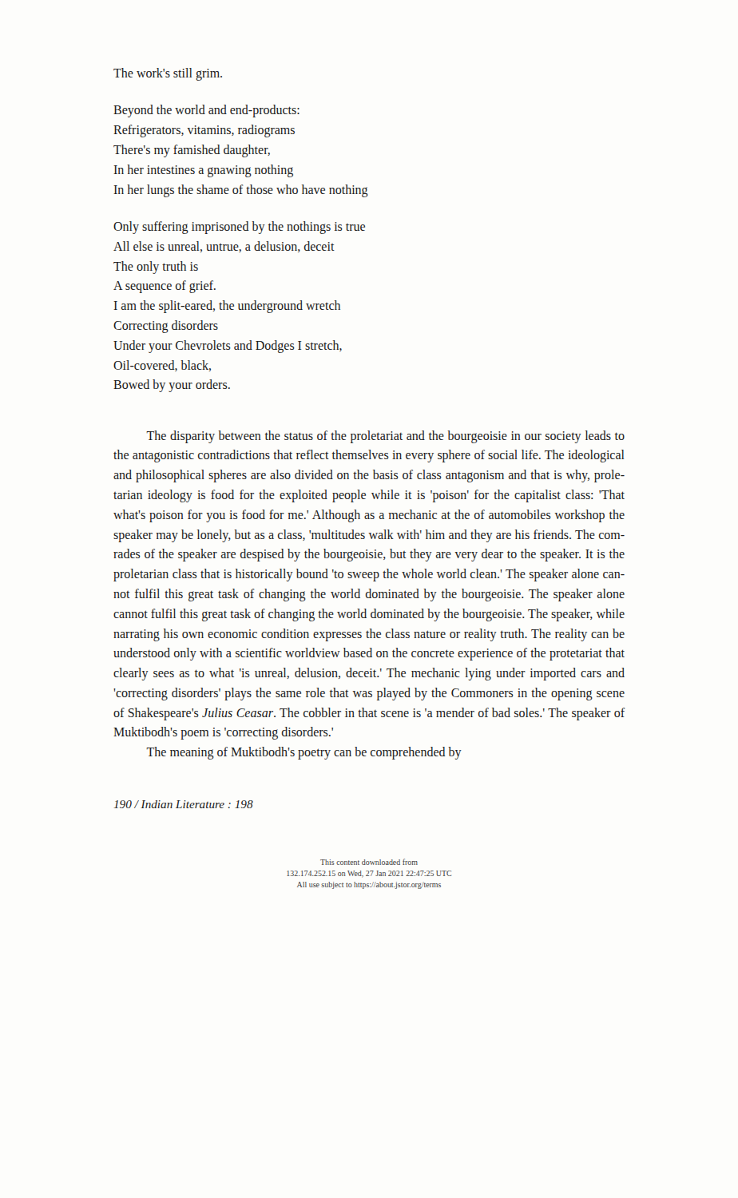The work's still grim.
Beyond the world and end-products: Refrigerators, vitamins, radiograms There's my famished daughter, In her intestines a gnawing nothing In her lungs the shame of those who have nothing
Only suffering imprisoned by the nothings is true All else is unreal, untrue, a delusion, deceit The only truth is A sequence of grief. I am the split-eared, the underground wretch Correcting disorders Under your Chevrolets and Dodges I stretch, Oil-covered, black, Bowed by your orders.
The disparity between the status of the proletariat and the bourgeoisie in our society leads to the antagonistic contradictions that reflect themselves in every sphere of social life. The ideological and philosophical spheres are also divided on the basis of class antagonism and that is why, proletarian ideology is food for the exploited people while it is 'poison' for the capitalist class: 'That what's poison for you is food for me.' Although as a mechanic at the of automobiles workshop the speaker may be lonely, but as a class, 'multitudes walk with' him and they are his friends. The comrades of the speaker are despised by the bourgeoisie, but they are very dear to the speaker. It is the proletarian class that is historically bound 'to sweep the whole world clean.' The speaker alone cannot fulfil this great task of changing the world dominated by the bourgeoisie. The speaker alone cannot fulfil this great task of changing the world dominated by the bourgeoisie. The speaker, while narrating his own economic condition expresses the class nature or reality truth. The reality can be understood only with a scientific worldview based on the concrete experience of the protetariat that clearly sees as to what 'is unreal, delusion, deceit.' The mechanic lying under imported cars and 'correcting disorders' plays the same role that was played by the Commoners in the opening scene of Shakespeare's Julius Ceasar. The cobbler in that scene is 'a mender of bad soles.' The speaker of Muktibodh's poem is 'correcting disorders.'
The meaning of Muktibodh's poetry can be comprehended by
190 / Indian Literature : 198
This content downloaded from
132.174.252.15 on Wed, 27 Jan 2021 22:47:25 UTC
All use subject to https://about.jstor.org/terms